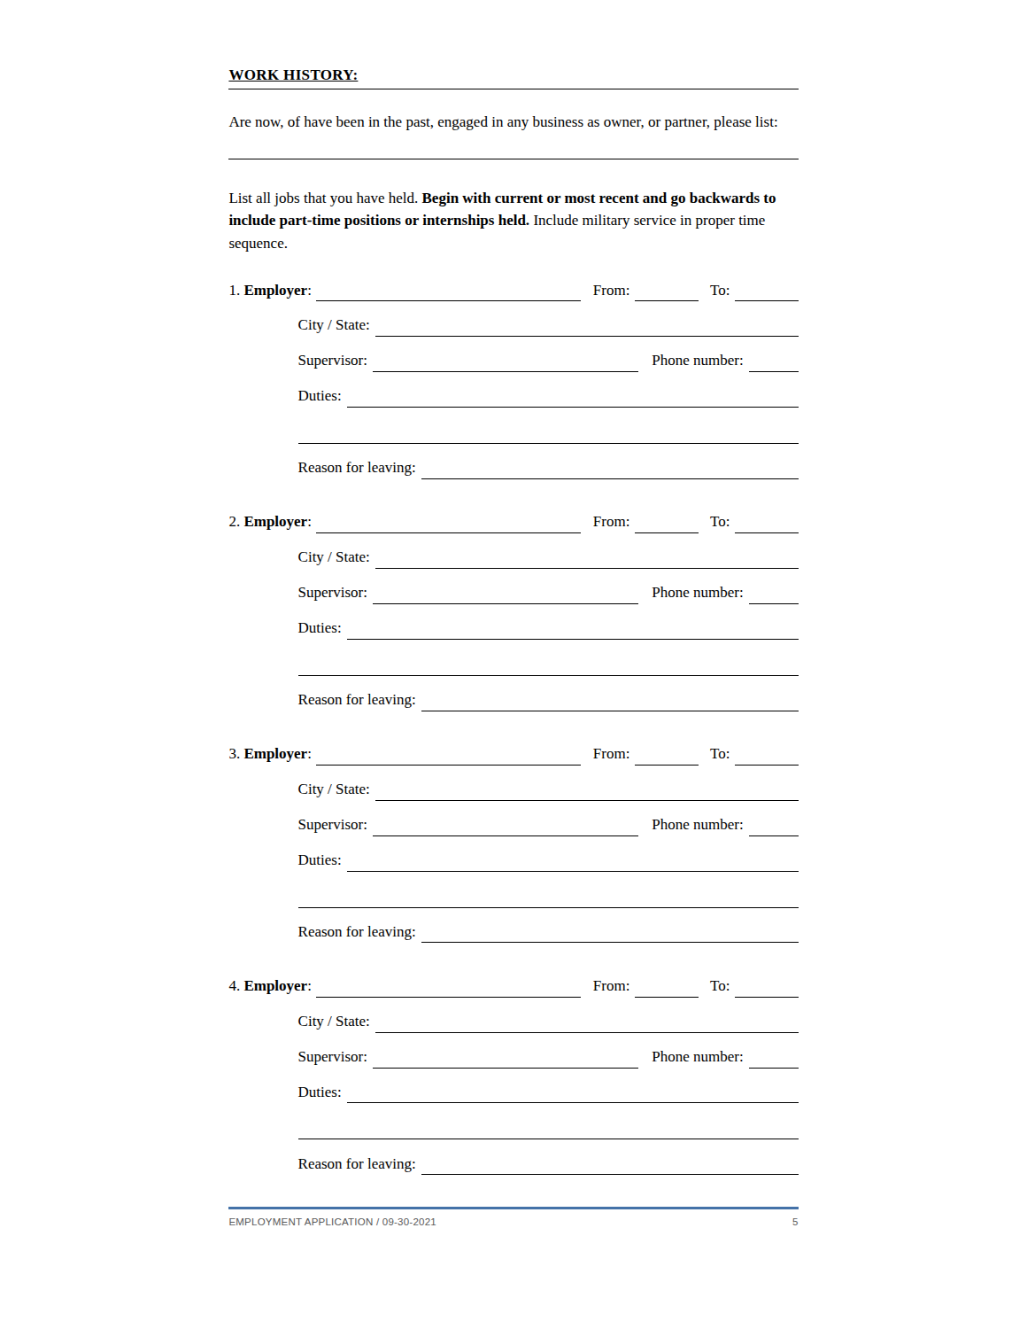WORK HISTORY:
Are now, of have been in the past, engaged in any business as owner, or partner, please list:
List all jobs that you have held. Begin with current or most recent and go backwards to include part-time positions or internships held. Include military service in proper time sequence.
1. Employer: From: To:
City / State:
Supervisor: Phone number:
Duties:
Reason for leaving:
2. Employer: From: To:
City / State:
Supervisor: Phone number:
Duties:
Reason for leaving:
3. Employer: From: To:
City / State:
Supervisor: Phone number:
Duties:
Reason for leaving:
4. Employer: From: To:
City / State:
Supervisor: Phone number:
Duties:
Reason for leaving:
EMPLOYMENT APPLICATION / 09-30-2021 5